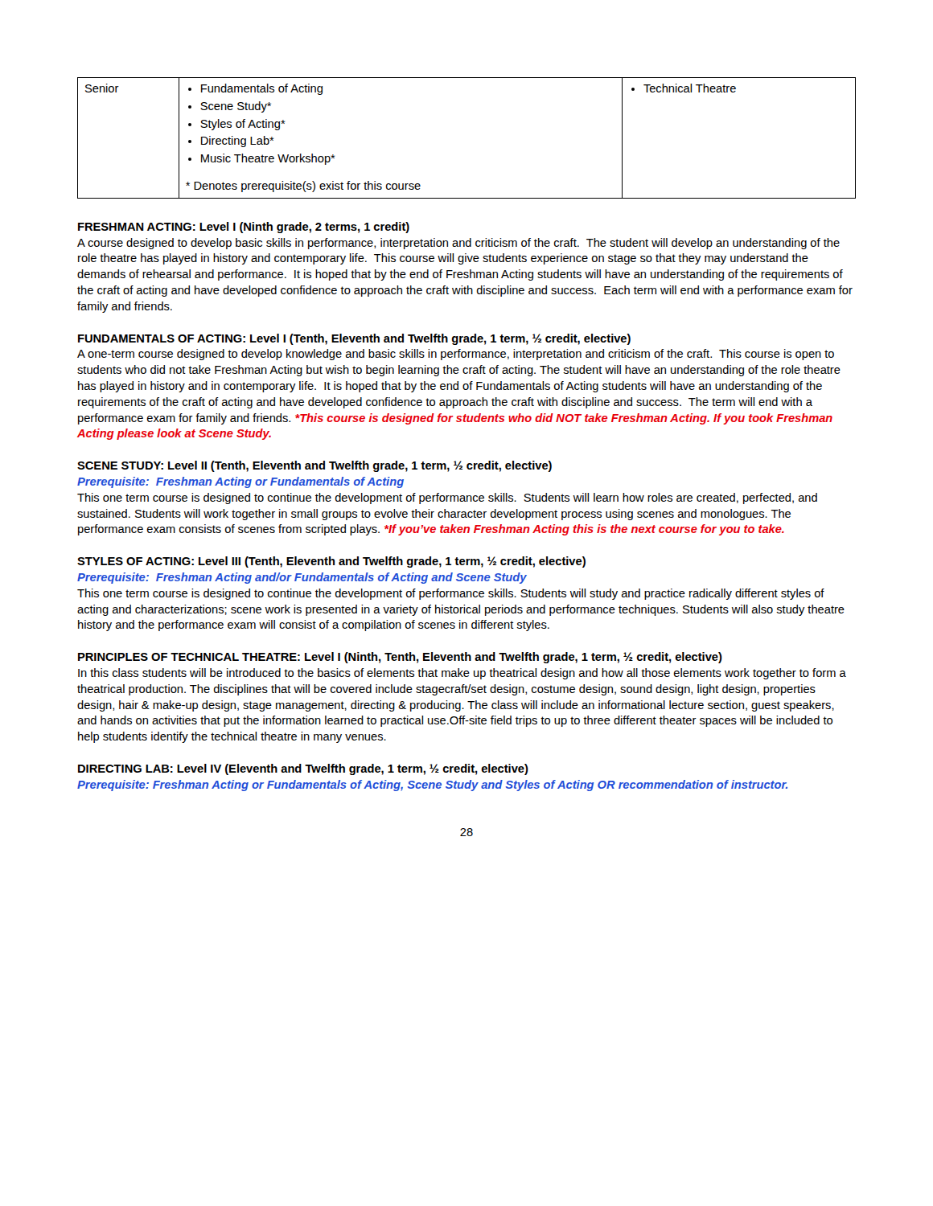| Senior | Fundamentals of Acting Scene Study* Styles of Acting* Directing Lab* Music Theatre Workshop* * Denotes prerequisite(s) exist for this course | Technical Theatre |
FRESHMAN ACTING: Level I (Ninth grade, 2 terms, 1 credit)
A course designed to develop basic skills in performance, interpretation and criticism of the craft. The student will develop an understanding of the role theatre has played in history and contemporary life. This course will give students experience on stage so that they may understand the demands of rehearsal and performance. It is hoped that by the end of Freshman Acting students will have an understanding of the requirements of the craft of acting and have developed confidence to approach the craft with discipline and success. Each term will end with a performance exam for family and friends.
FUNDAMENTALS OF ACTING: Level I (Tenth, Eleventh and Twelfth grade, 1 term, ½ credit, elective)
A one-term course designed to develop knowledge and basic skills in performance, interpretation and criticism of the craft. This course is open to students who did not take Freshman Acting but wish to begin learning the craft of acting. The student will have an understanding of the role theatre has played in history and in contemporary life. It is hoped that by the end of Fundamentals of Acting students will have an understanding of the requirements of the craft of acting and have developed confidence to approach the craft with discipline and success. The term will end with a performance exam for family and friends. *This course is designed for students who did NOT take Freshman Acting. If you took Freshman Acting please look at Scene Study.
SCENE STUDY: Level II (Tenth, Eleventh and Twelfth grade, 1 term, ½ credit, elective)
Prerequisite: Freshman Acting or Fundamentals of Acting
This one term course is designed to continue the development of performance skills. Students will learn how roles are created, perfected, and sustained. Students will work together in small groups to evolve their character development process using scenes and monologues. The performance exam consists of scenes from scripted plays. *If you’ve taken Freshman Acting this is the next course for you to take.
STYLES OF ACTING: Level III (Tenth, Eleventh and Twelfth grade, 1 term, ½ credit, elective)
Prerequisite: Freshman Acting and/or Fundamentals of Acting and Scene Study
This one term course is designed to continue the development of performance skills. Students will study and practice radically different styles of acting and characterizations; scene work is presented in a variety of historical periods and performance techniques. Students will also study theatre history and the performance exam will consist of a compilation of scenes in different styles.
PRINCIPLES OF TECHNICAL THEATRE: Level I (Ninth, Tenth, Eleventh and Twelfth grade, 1 term, ½ credit, elective)
In this class students will be introduced to the basics of elements that make up theatrical design and how all those elements work together to form a theatrical production. The disciplines that will be covered include stagecraft/set design, costume design, sound design, light design, properties design, hair & make-up design, stage management, directing & producing. The class will include an informational lecture section, guest speakers, and hands on activities that put the information learned to practical use.Off-site field trips to up to three different theater spaces will be included to help students identify the technical theatre in many venues.
DIRECTING LAB: Level IV (Eleventh and Twelfth grade, 1 term, ½ credit, elective)
Prerequisite: Freshman Acting or Fundamentals of Acting, Scene Study and Styles of Acting OR recommendation of instructor.
28